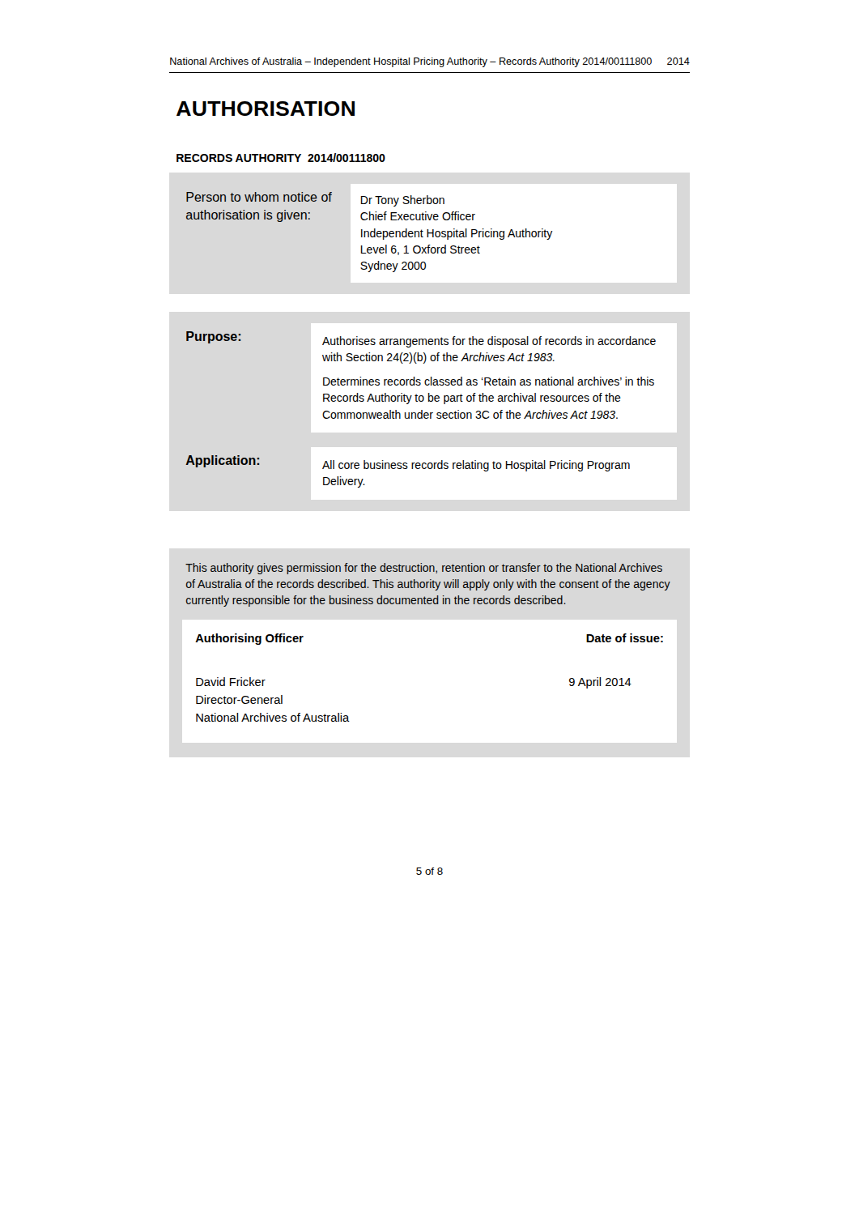National Archives of Australia – Independent Hospital Pricing Authority – Records Authority 2014/00111800
2014
AUTHORISATION
RECORDS AUTHORITY 2014/00111800
Person to whom notice of authorisation is given:
Dr Tony Sherbon
Chief Executive Officer
Independent Hospital Pricing Authority
Level 6, 1 Oxford Street
Sydney 2000
Purpose:
Authorises arrangements for the disposal of records in accordance with Section 24(2)(b) of the Archives Act 1983.
Determines records classed as ‘Retain as national archives’ in this Records Authority to be part of the archival resources of the Commonwealth under section 3C of the Archives Act 1983.
Application:
All core business records relating to Hospital Pricing Program Delivery.
This authority gives permission for the destruction, retention or transfer to the National Archives of Australia of the records described. This authority will apply only with the consent of the agency currently responsible for the business documented in the records described.
Authorising Officer
Date of issue:
David Fricker
Director-General
National Archives of Australia
9 April 2014
5 of 8